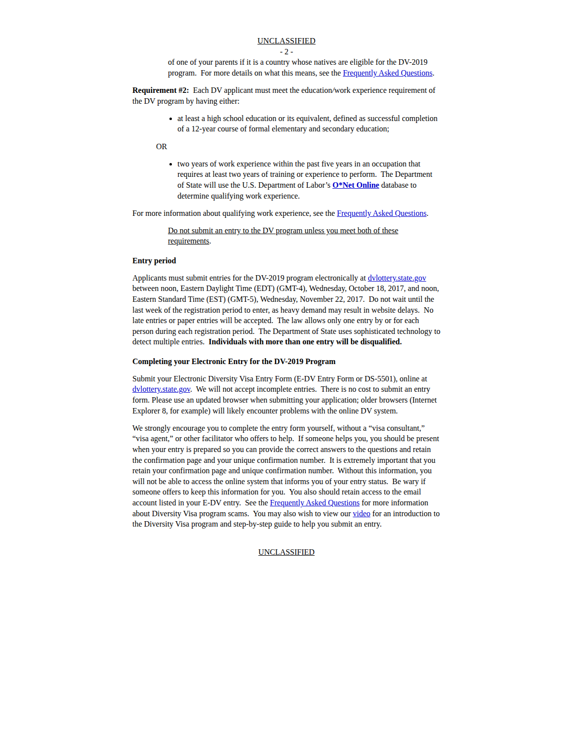UNCLASSIFIED
- 2 -
of one of your parents if it is a country whose natives are eligible for the DV-2019 program. For more details on what this means, see the Frequently Asked Questions.
Requirement #2: Each DV applicant must meet the education/work experience requirement of the DV program by having either:
at least a high school education or its equivalent, defined as successful completion of a 12-year course of formal elementary and secondary education;
OR
two years of work experience within the past five years in an occupation that requires at least two years of training or experience to perform. The Department of State will use the U.S. Department of Labor’s O*Net Online database to determine qualifying work experience.
For more information about qualifying work experience, see the Frequently Asked Questions.
Do not submit an entry to the DV program unless you meet both of these requirements.
Entry period
Applicants must submit entries for the DV-2019 program electronically at dvlottery.state.gov between noon, Eastern Daylight Time (EDT) (GMT-4), Wednesday, October 18, 2017, and noon, Eastern Standard Time (EST) (GMT-5), Wednesday, November 22, 2017. Do not wait until the last week of the registration period to enter, as heavy demand may result in website delays. No late entries or paper entries will be accepted. The law allows only one entry by or for each person during each registration period. The Department of State uses sophisticated technology to detect multiple entries. Individuals with more than one entry will be disqualified.
Completing your Electronic Entry for the DV-2019 Program
Submit your Electronic Diversity Visa Entry Form (E-DV Entry Form or DS-5501), online at dvlottery.state.gov. We will not accept incomplete entries. There is no cost to submit an entry form. Please use an updated browser when submitting your application; older browsers (Internet Explorer 8, for example) will likely encounter problems with the online DV system.
We strongly encourage you to complete the entry form yourself, without a “visa consultant,” “visa agent,” or other facilitator who offers to help. If someone helps you, you should be present when your entry is prepared so you can provide the correct answers to the questions and retain the confirmation page and your unique confirmation number. It is extremely important that you retain your confirmation page and unique confirmation number. Without this information, you will not be able to access the online system that informs you of your entry status. Be wary if someone offers to keep this information for you. You also should retain access to the email account listed in your E-DV entry. See the Frequently Asked Questions for more information about Diversity Visa program scams. You may also wish to view our video for an introduction to the Diversity Visa program and step-by-step guide to help you submit an entry.
UNCLASSIFIED